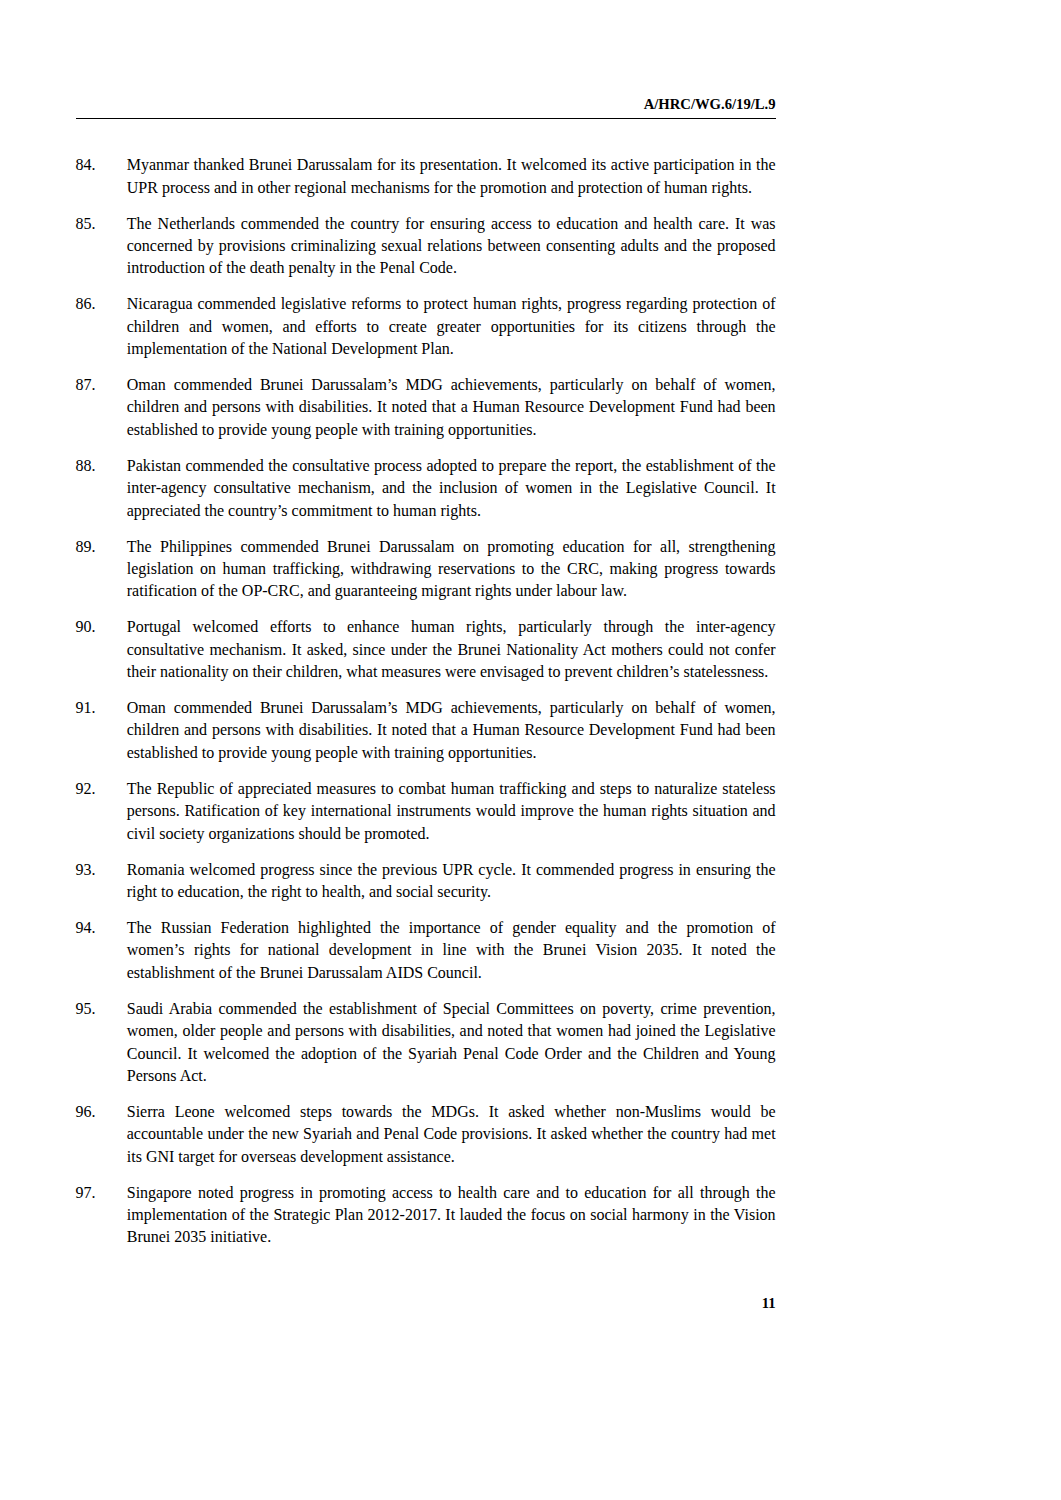A/HRC/WG.6/19/L.9
84. Myanmar thanked Brunei Darussalam for its presentation. It welcomed its active participation in the UPR process and in other regional mechanisms for the promotion and protection of human rights.
85. The Netherlands commended the country for ensuring access to education and health care. It was concerned by provisions criminalizing sexual relations between consenting adults and the proposed introduction of the death penalty in the Penal Code.
86. Nicaragua commended legislative reforms to protect human rights, progress regarding protection of children and women, and efforts to create greater opportunities for its citizens through the implementation of the National Development Plan.
87. Oman commended Brunei Darussalam’s MDG achievements, particularly on behalf of women, children and persons with disabilities. It noted that a Human Resource Development Fund had been established to provide young people with training opportunities.
88. Pakistan commended the consultative process adopted to prepare the report, the establishment of the inter-agency consultative mechanism, and the inclusion of women in the Legislative Council. It appreciated the country’s commitment to human rights.
89. The Philippines commended Brunei Darussalam on promoting education for all, strengthening legislation on human trafficking, withdrawing reservations to the CRC, making progress towards ratification of the OP-CRC, and guaranteeing migrant rights under labour law.
90. Portugal welcomed efforts to enhance human rights, particularly through the inter-agency consultative mechanism. It asked, since under the Brunei Nationality Act mothers could not confer their nationality on their children, what measures were envisaged to prevent children’s statelessness.
91. Oman commended Brunei Darussalam’s MDG achievements, particularly on behalf of women, children and persons with disabilities. It noted that a Human Resource Development Fund had been established to provide young people with training opportunities.
92. The Republic of appreciated measures to combat human trafficking and steps to naturalize stateless persons. Ratification of key international instruments would improve the human rights situation and civil society organizations should be promoted.
93. Romania welcomed progress since the previous UPR cycle. It commended progress in ensuring the right to education, the right to health, and social security.
94. The Russian Federation highlighted the importance of gender equality and the promotion of women’s rights for national development in line with the Brunei Vision 2035. It noted the establishment of the Brunei Darussalam AIDS Council.
95. Saudi Arabia commended the establishment of Special Committees on poverty, crime prevention, women, older people and persons with disabilities, and noted that women had joined the Legislative Council. It welcomed the adoption of the Syariah Penal Code Order and the Children and Young Persons Act.
96. Sierra Leone welcomed steps towards the MDGs. It asked whether non-Muslims would be accountable under the new Syariah and Penal Code provisions. It asked whether the country had met its GNI target for overseas development assistance.
97. Singapore noted progress in promoting access to health care and to education for all through the implementation of the Strategic Plan 2012-2017. It lauded the focus on social harmony in the Vision Brunei 2035 initiative.
11